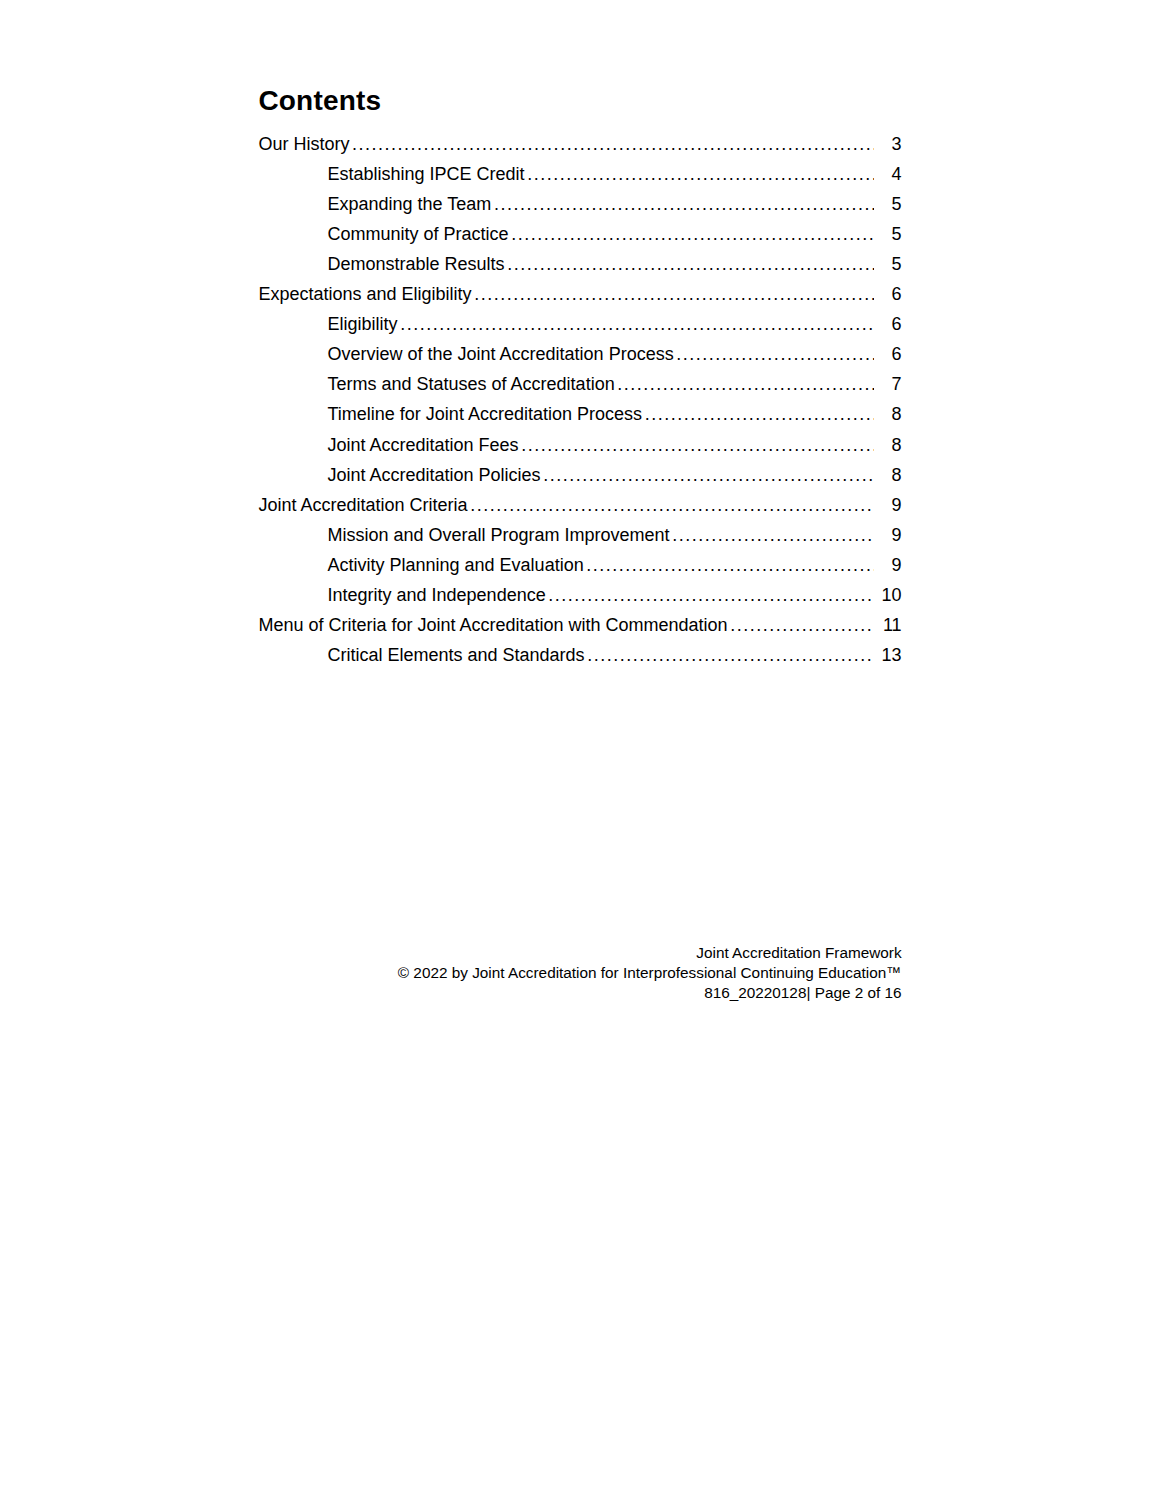Contents
Our History .................................................................................................. 3
Establishing IPCE Credit ........................................................................... 4
Expanding the Team .................................................................................. 5
Community of Practice .............................................................................. 5
Demonstrable Results .............................................................................. 5
Expectations and Eligibility .................................................................................. 6
Eligibility ................................................................................................. 6
Overview of the Joint Accreditation Process ............................................. 6
Terms and Statuses of Accreditation ........................................................ 7
Timeline for Joint Accreditation Process ................................................... 8
Joint Accreditation Fees ........................................................................... 8
Joint Accreditation Policies ....................................................................... 8
Joint Accreditation Criteria ................................................................................... 9
Mission and Overall Program Improvement .............................................. 9
Activity Planning and Evaluation .............................................................. 9
Integrity and Independence ..................................................................... 10
Menu of Criteria for Joint Accreditation with Commendation .............................. 11
Critical Elements and Standards ............................................................. 13
Joint Accreditation Framework
© 2022 by Joint Accreditation for Interprofessional Continuing Education™
816_20220128| Page 2 of 16